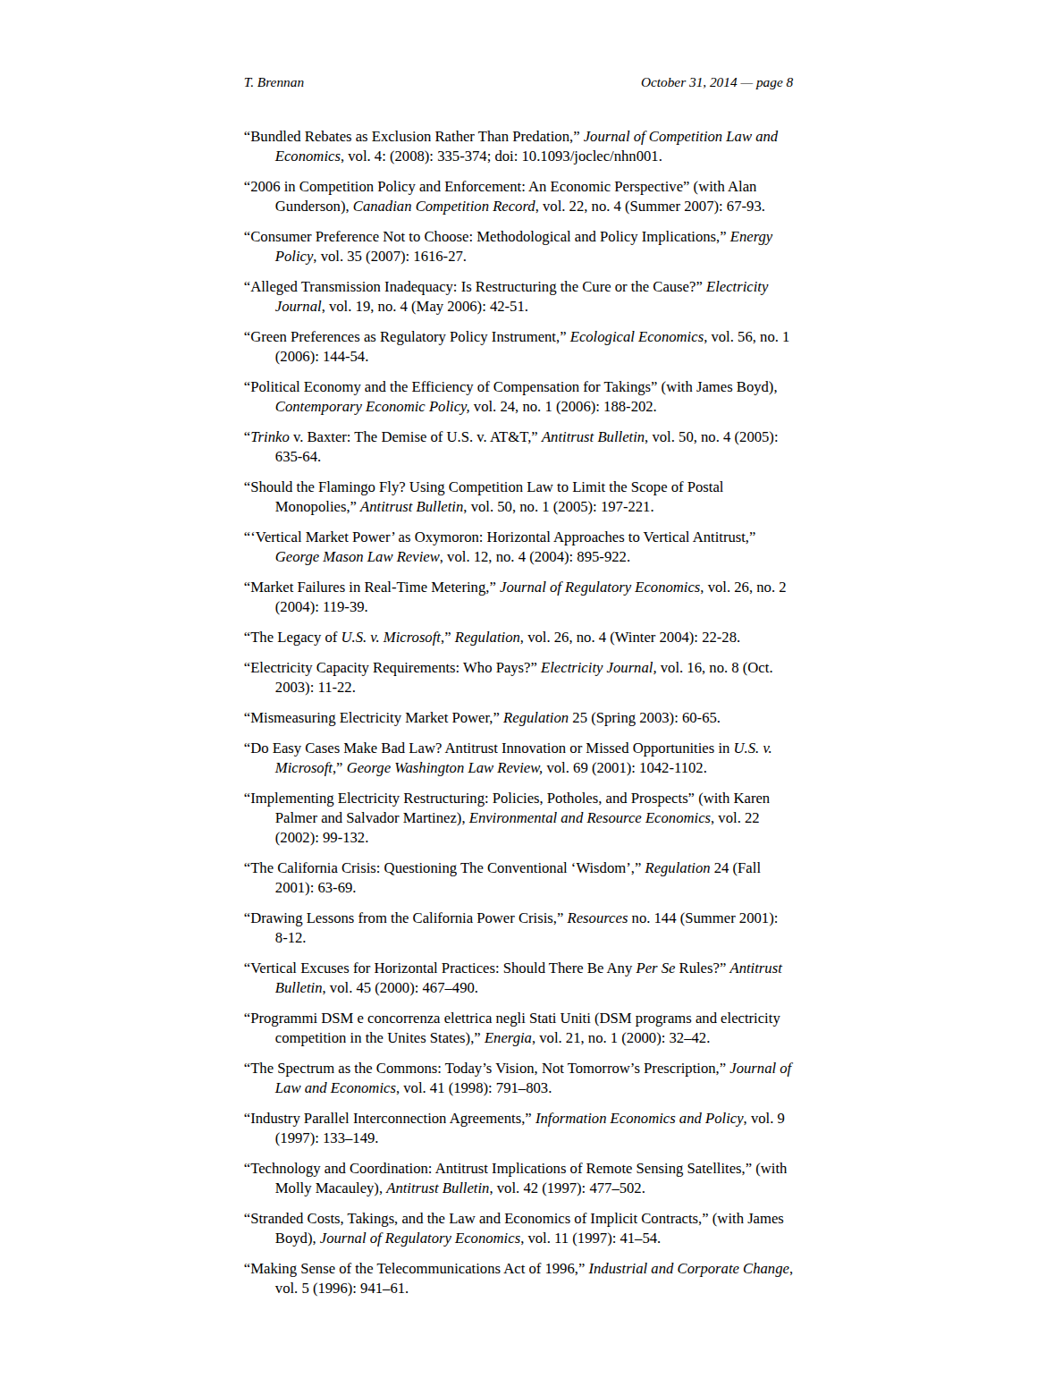T. Brennan October 31, 2014 — page 8
“Bundled Rebates as Exclusion Rather Than Predation,” Journal of Competition Law and Economics, vol. 4: (2008): 335-374; doi: 10.1093/joclec/nhn001.
“2006 in Competition Policy and Enforcement: An Economic Perspective” (with Alan Gunderson), Canadian Competition Record, vol. 22, no. 4 (Summer 2007): 67-93.
“Consumer Preference Not to Choose: Methodological and Policy Implications,” Energy Policy, vol. 35 (2007): 1616-27.
“Alleged Transmission Inadequacy: Is Restructuring the Cure or the Cause?” Electricity Journal, vol. 19, no. 4 (May 2006): 42-51.
“Green Preferences as Regulatory Policy Instrument,” Ecological Economics, vol. 56, no. 1 (2006): 144-54.
“Political Economy and the Efficiency of Compensation for Takings” (with James Boyd), Contemporary Economic Policy, vol. 24, no. 1 (2006): 188-202.
“Trinko v. Baxter: The Demise of U.S. v. AT&T,” Antitrust Bulletin, vol. 50, no. 4 (2005): 635-64.
“Should the Flamingo Fly? Using Competition Law to Limit the Scope of Postal Monopolies,” Antitrust Bulletin, vol. 50, no. 1 (2005): 197-221.
“‘Vertical Market Power’ as Oxymoron: Horizontal Approaches to Vertical Antitrust,” George Mason Law Review, vol. 12, no. 4 (2004): 895-922.
“Market Failures in Real-Time Metering,” Journal of Regulatory Economics, vol. 26, no. 2 (2004): 119-39.
“The Legacy of U.S. v. Microsoft,” Regulation, vol. 26, no. 4 (Winter 2004): 22-28.
“Electricity Capacity Requirements: Who Pays?” Electricity Journal, vol. 16, no. 8 (Oct. 2003): 11-22.
“Mismeasuring Electricity Market Power,” Regulation 25 (Spring 2003): 60-65.
“Do Easy Cases Make Bad Law? Antitrust Innovation or Missed Opportunities in U.S. v. Microsoft,” George Washington Law Review, vol. 69 (2001): 1042-1102.
“Implementing Electricity Restructuring: Policies, Potholes, and Prospects” (with Karen Palmer and Salvador Martinez), Environmental and Resource Economics, vol. 22 (2002): 99-132.
“The California Crisis: Questioning The Conventional ‘Wisdom’,” Regulation 24 (Fall 2001): 63-69.
“Drawing Lessons from the California Power Crisis,” Resources no. 144 (Summer 2001): 8-12.
“Vertical Excuses for Horizontal Practices: Should There Be Any Per Se Rules?” Antitrust Bulletin, vol. 45 (2000): 467–490.
“Programmi DSM e concorrenza elettrica negli Stati Uniti (DSM programs and electricity competition in the Unites States),” Energia, vol. 21, no. 1 (2000): 32–42.
“The Spectrum as the Commons: Today’s Vision, Not Tomorrow’s Prescription,” Journal of Law and Economics, vol. 41 (1998): 791–803.
“Industry Parallel Interconnection Agreements,” Information Economics and Policy, vol. 9 (1997): 133–149.
“Technology and Coordination: Antitrust Implications of Remote Sensing Satellites,” (with Molly Macauley), Antitrust Bulletin, vol. 42 (1997): 477–502.
“Stranded Costs, Takings, and the Law and Economics of Implicit Contracts,” (with James Boyd), Journal of Regulatory Economics, vol. 11 (1997): 41–54.
“Making Sense of the Telecommunications Act of 1996,” Industrial and Corporate Change, vol. 5 (1996): 941–61.